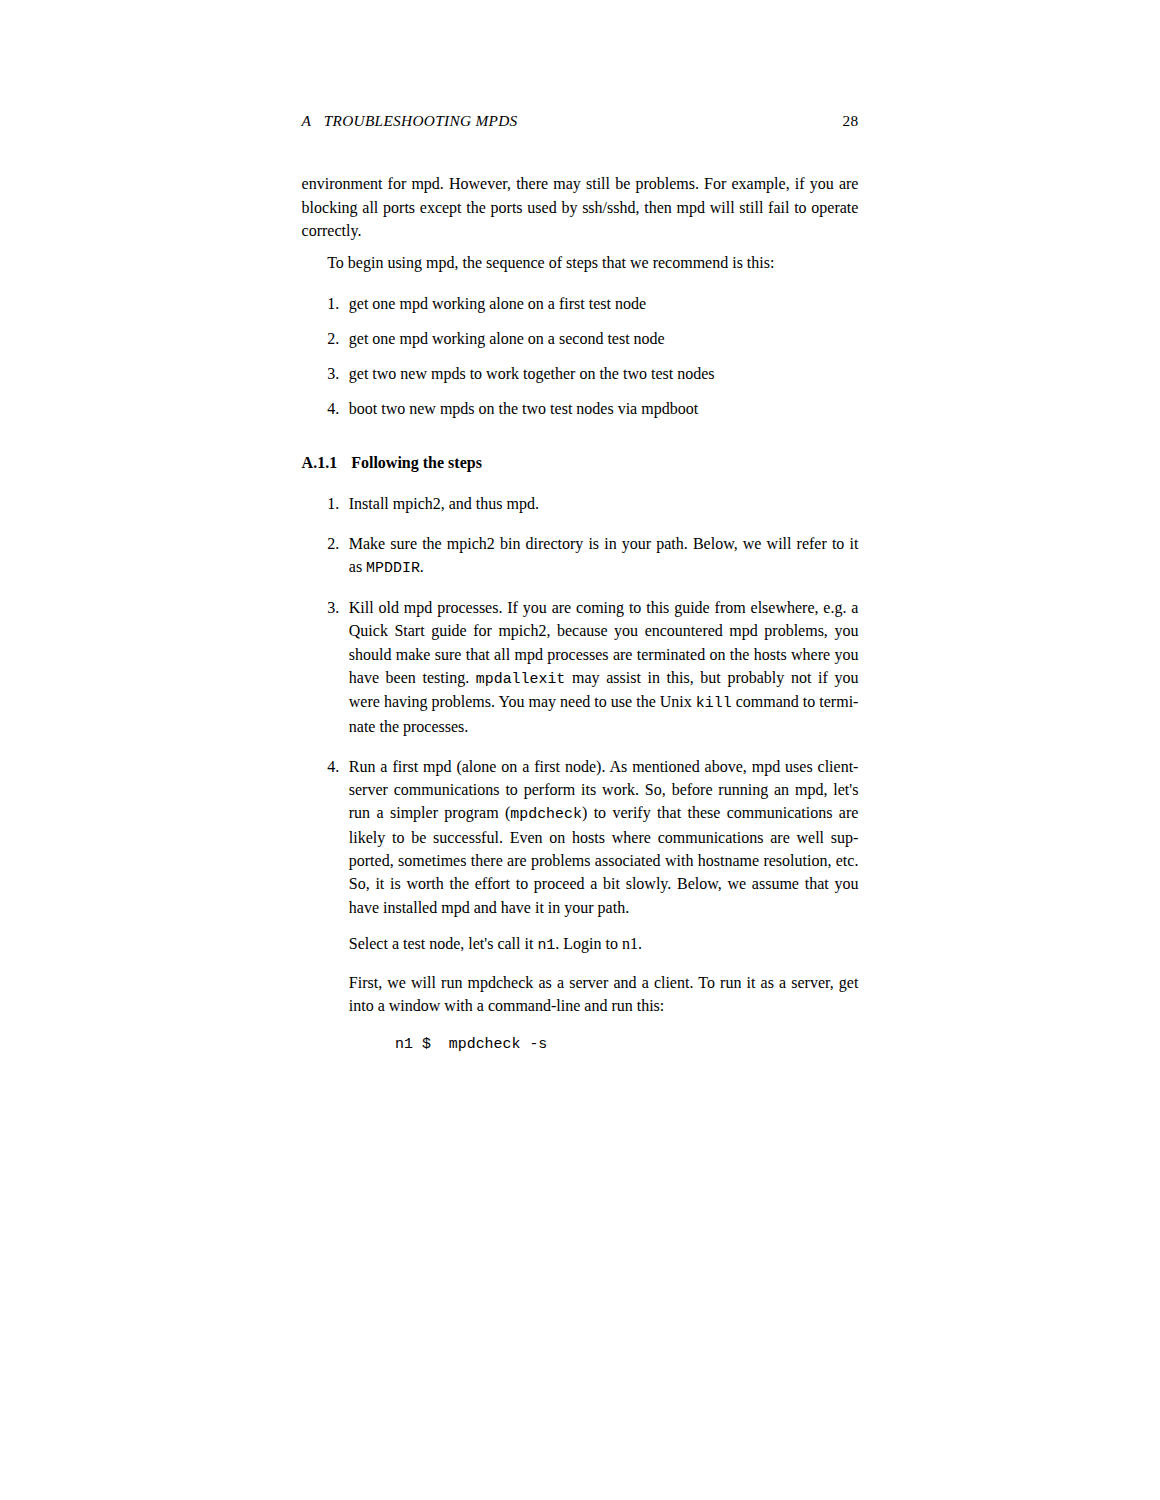A TROUBLESHOOTING MPDS 28
environment for mpd. However, there may still be problems. For example, if you are blocking all ports except the ports used by ssh/sshd, then mpd will still fail to operate correctly.
To begin using mpd, the sequence of steps that we recommend is this:
get one mpd working alone on a first test node
get one mpd working alone on a second test node
get two new mpds to work together on the two test nodes
boot two new mpds on the two test nodes via mpdboot
A.1.1 Following the steps
Install mpich2, and thus mpd.
Make sure the mpich2 bin directory is in your path. Below, we will refer to it as MPDDIR.
Kill old mpd processes. If you are coming to this guide from elsewhere, e.g. a Quick Start guide for mpich2, because you encountered mpd problems, you should make sure that all mpd processes are terminated on the hosts where you have been testing. mpdallexit may assist in this, but probably not if you were having problems. You may need to use the Unix kill command to terminate the processes.
Run a first mpd (alone on a first node). As mentioned above, mpd uses client-server communications to perform its work. So, before running an mpd, let's run a simpler program (mpdcheck) to verify that these communications are likely to be successful. Even on hosts where communications are well supported, sometimes there are problems associated with hostname resolution, etc. So, it is worth the effort to proceed a bit slowly. Below, we assume that you have installed mpd and have it in your path.
Select a test node, let's call it n1. Login to n1.
First, we will run mpdcheck as a server and a client. To run it as a server, get into a window with a command-line and run this:
n1 $ mpdcheck -s